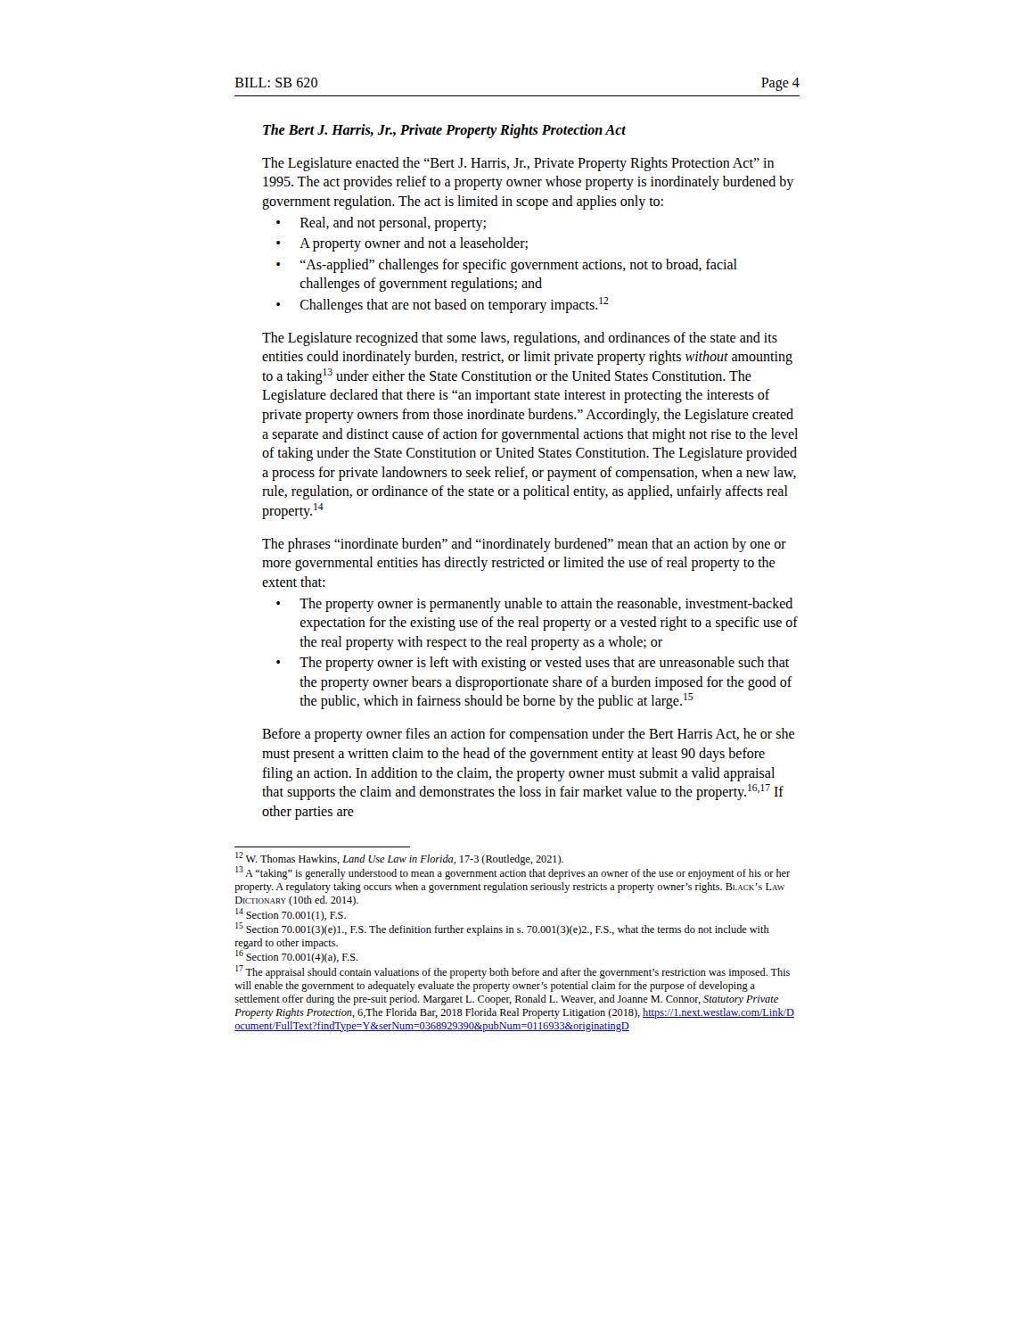BILL: SB 620
Page 4
The Bert J. Harris, Jr., Private Property Rights Protection Act
The Legislature enacted the “Bert J. Harris, Jr., Private Property Rights Protection Act” in 1995. The act provides relief to a property owner whose property is inordinately burdened by government regulation. The act is limited in scope and applies only to:
Real, and not personal, property;
A property owner and not a leaseholder;
“As-applied” challenges for specific government actions, not to broad, facial challenges of government regulations; and
Challenges that are not based on temporary impacts.12
The Legislature recognized that some laws, regulations, and ordinances of the state and its entities could inordinately burden, restrict, or limit private property rights without amounting to a taking13 under either the State Constitution or the United States Constitution. The Legislature declared that there is “an important state interest in protecting the interests of private property owners from those inordinate burdens.” Accordingly, the Legislature created a separate and distinct cause of action for governmental actions that might not rise to the level of taking under the State Constitution or United States Constitution. The Legislature provided a process for private landowners to seek relief, or payment of compensation, when a new law, rule, regulation, or ordinance of the state or a political entity, as applied, unfairly affects real property.14
The phrases “inordinate burden” and “inordinately burdened” mean that an action by one or more governmental entities has directly restricted or limited the use of real property to the extent that:
The property owner is permanently unable to attain the reasonable, investment-backed expectation for the existing use of the real property or a vested right to a specific use of the real property with respect to the real property as a whole; or
The property owner is left with existing or vested uses that are unreasonable such that the property owner bears a disproportionate share of a burden imposed for the good of the public, which in fairness should be borne by the public at large.15
Before a property owner files an action for compensation under the Bert Harris Act, he or she must present a written claim to the head of the government entity at least 90 days before filing an action. In addition to the claim, the property owner must submit a valid appraisal that supports the claim and demonstrates the loss in fair market value to the property.16,17 If other parties are
12 W. Thomas Hawkins, Land Use Law in Florida, 17-3 (Routledge, 2021).
13 A “taking” is generally understood to mean a government action that deprives an owner of the use or enjoyment of his or her property. A regulatory taking occurs when a government regulation seriously restricts a property owner’s rights. Black’s Law Dictionary (10th ed. 2014).
14 Section 70.001(1), F.S.
15 Section 70.001(3)(e)1., F.S. The definition further explains in s. 70.001(3)(e)2., F.S., what the terms do not include with regard to other impacts.
16 Section 70.001(4)(a), F.S.
17 The appraisal should contain valuations of the property both before and after the government’s restriction was imposed. This will enable the government to adequately evaluate the property owner’s potential claim for the purpose of developing a settlement offer during the pre-suit period. Margaret L. Cooper, Ronald L. Weaver, and Joanne M. Connor, Statutory Private Property Rights Protection, 6,The Florida Bar, 2018 Florida Real Property Litigation (2018), https://1.next.westlaw.com/Link/Document/FullText?findType=Y&serNum=0368929390&pubNum=0116933&originatingD